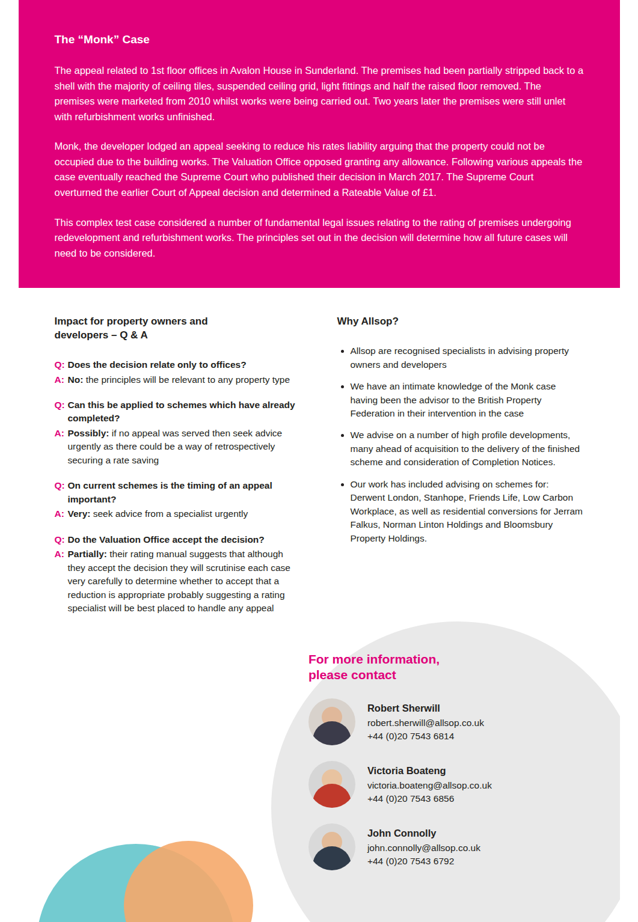The “Monk” Case
The appeal related to 1st floor offices in Avalon House in Sunderland. The premises had been partially stripped back to a shell with the majority of ceiling tiles, suspended ceiling grid, light fittings and half the raised floor removed. The premises were marketed from 2010 whilst works were being carried out. Two years later the premises were still unlet with refurbishment works unfinished.
Monk, the developer lodged an appeal seeking to reduce his rates liability arguing that the property could not be occupied due to the building works. The Valuation Office opposed granting any allowance. Following various appeals the case eventually reached the Supreme Court who published their decision in March 2017. The Supreme Court overturned the earlier Court of Appeal decision and determined a Rateable Value of £1.
This complex test case considered a number of fundamental legal issues relating to the rating of premises undergoing redevelopment and refurbishment works. The principles set out in the decision will determine how all future cases will need to be considered.
Impact for property owners and
developers – Q & A
Q: Does the decision relate only to offices?
A: No: the principles will be relevant to any property type
Q: Can this be applied to schemes which have already completed?
A: Possibly: if no appeal was served then seek advice urgently as there could be a way of retrospectively securing a rate saving
Q: On current schemes is the timing of an appeal important?
A: Very: seek advice from a specialist urgently
Q: Do the Valuation Office accept the decision?
A: Partially: their rating manual suggests that although they accept the decision they will scrutinise each case very carefully to determine whether to accept that a reduction is appropriate probably suggesting a rating specialist will be best placed to handle any appeal
Why Allsop?
Allsop are recognised specialists in advising property owners and developers
We have an intimate knowledge of the Monk case having been the advisor to the British Property Federation in their intervention in the case
We advise on a number of high profile developments, many ahead of acquisition to the delivery of the finished scheme and consideration of Completion Notices.
Our work has included advising on schemes for: Derwent London, Stanhope, Friends Life, Low Carbon Workplace, as well as residential conversions for Jerram Falkus, Norman Linton Holdings and Bloomsbury Property Holdings.
For more information,
please contact
Robert Sherwill
robert.sherwill@allsop.co.uk
+44 (0)20 7543 6814
Victoria Boateng
victoria.boateng@allsop.co.uk
+44 (0)20 7543 6856
John Connolly
john.connolly@allsop.co.uk
+44 (0)20 7543 6792